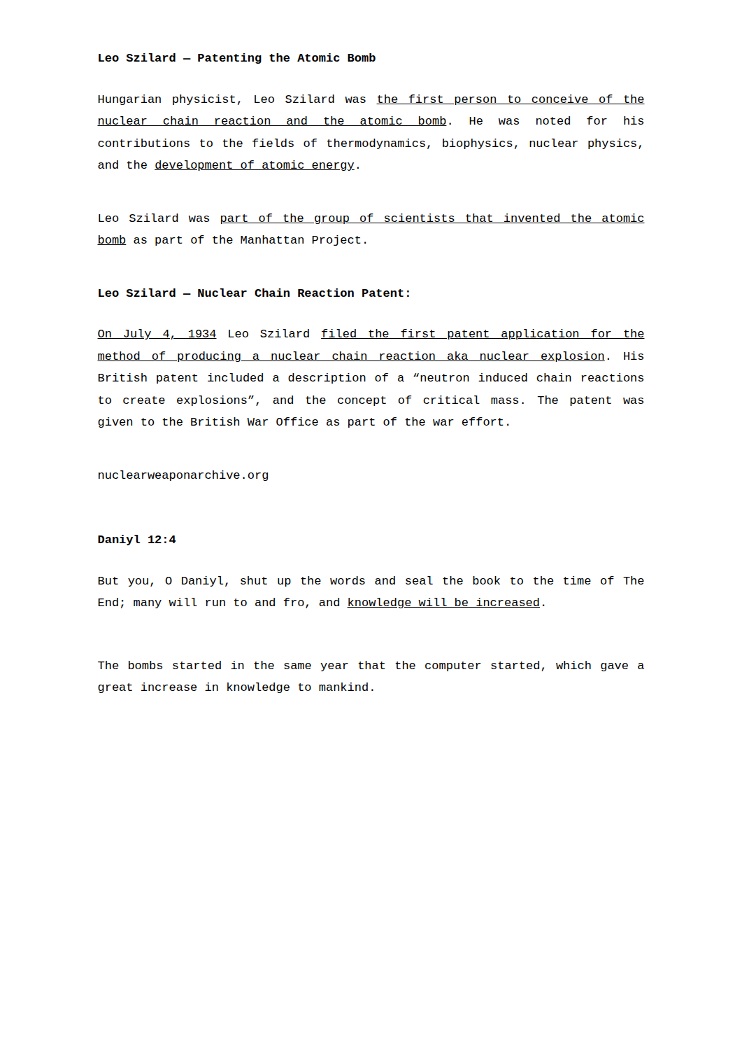Leo Szilard — Patenting the Atomic Bomb
Hungarian physicist, Leo Szilard was the first person to conceive of the nuclear chain reaction and the atomic bomb. He was noted for his contributions to the fields of thermodynamics, biophysics, nuclear physics, and the development of atomic energy.
Leo Szilard was part of the group of scientists that invented the atomic bomb as part of the Manhattan Project.
Leo Szilard — Nuclear Chain Reaction Patent:
On July 4, 1934 Leo Szilard filed the first patent application for the method of producing a nuclear chain reaction aka nuclear explosion. His British patent included a description of a “neutron induced chain reactions to create explosions”, and the concept of critical mass. The patent was given to the British War Office as part of the war effort.
nuclearweaponarchive.org
Daniyl 12:4
But you, O Daniyl, shut up the words and seal the book to the time of The End; many will run to and fro, and knowledge will be increased.
The bombs started in the same year that the computer started, which gave a great increase in knowledge to mankind.